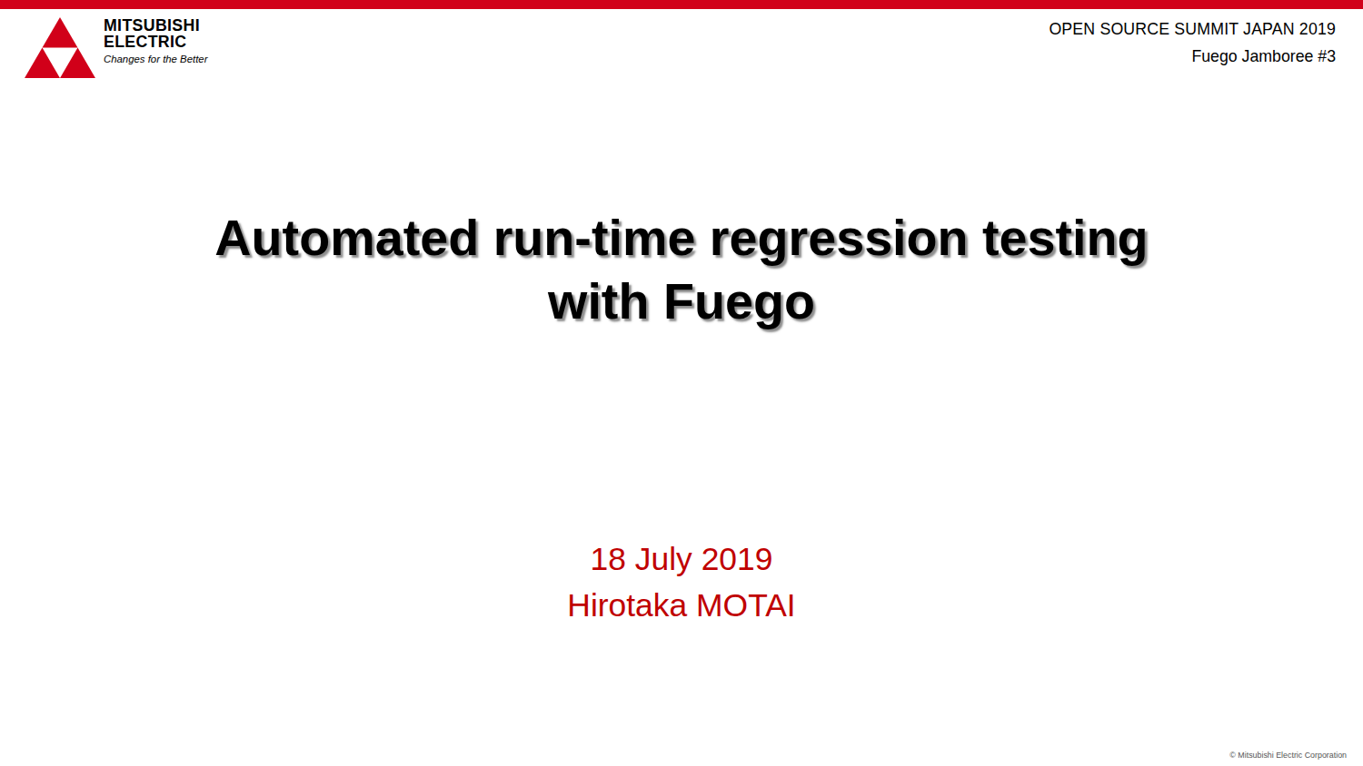MITSUBISHI ELECTRIC Changes for the Better
OPEN SOURCE SUMMIT JAPAN 2019
Fuego Jamboree #3
Automated run-time regression testing
with Fuego
18 July 2019
Hirotaka MOTAI
© Mitsubishi Electric Corporation